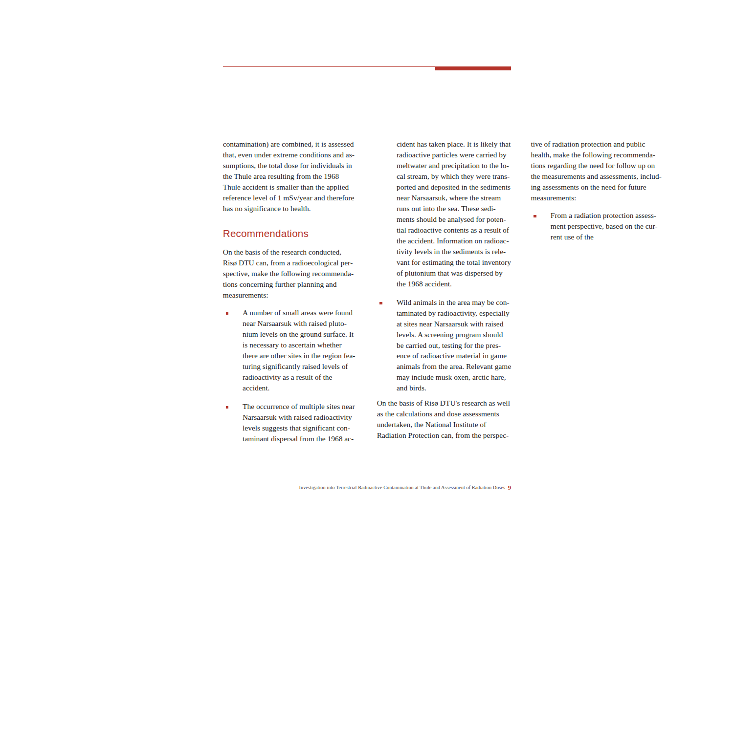contamination) are combined, it is assessed that, even under extreme conditions and assumptions, the total dose for individuals in the Thule area resulting from the 1968 Thule accident is smaller than the applied reference level of 1 mSv/year and therefore has no significance to health.
Recommendations
On the basis of the research conducted, Risø DTU can, from a radioecological perspective, make the following recommendations concerning further planning and measurements:
A number of small areas were found near Narsaarsuk with raised plutonium levels on the ground surface. It is necessary to ascertain whether there are other sites in the region featuring significantly raised levels of radioactivity as a result of the accident.
The occurrence of multiple sites near Narsaarsuk with raised radioactivity levels suggests that significant contaminant dispersal from the 1968 accident has taken place. It is likely that radioactive particles were carried by meltwater and precipitation to the local stream, by which they were transported and deposited in the sediments near Narsaarsuk, where the stream runs out into the sea. These sediments should be analysed for potential radioactive contents as a result of the accident. Information on radioactivity levels in the sediments is relevant for estimating the total inventory of plutonium that was dispersed by the 1968 accident.
Wild animals in the area may be contaminated by radioactivity, especially at sites near Narsaarsuk with raised levels. A screening program should be carried out, testing for the presence of radioactive material in game animals from the area. Relevant game may include musk oxen, arctic hare, and birds.
On the basis of Risø DTU's research as well as the calculations and dose assessments undertaken, the National Institute of Radiation Protection can, from the perspective of radiation protection and public health, make the following recommendations regarding the need for follow up on the measurements and assessments, including assessments on the need for future measurements:
From a radiation protection assessment perspective, based on the current use of the
Investigation into Terrestrial Radioactive Contamination at Thule and Assessment of Radiation Doses9